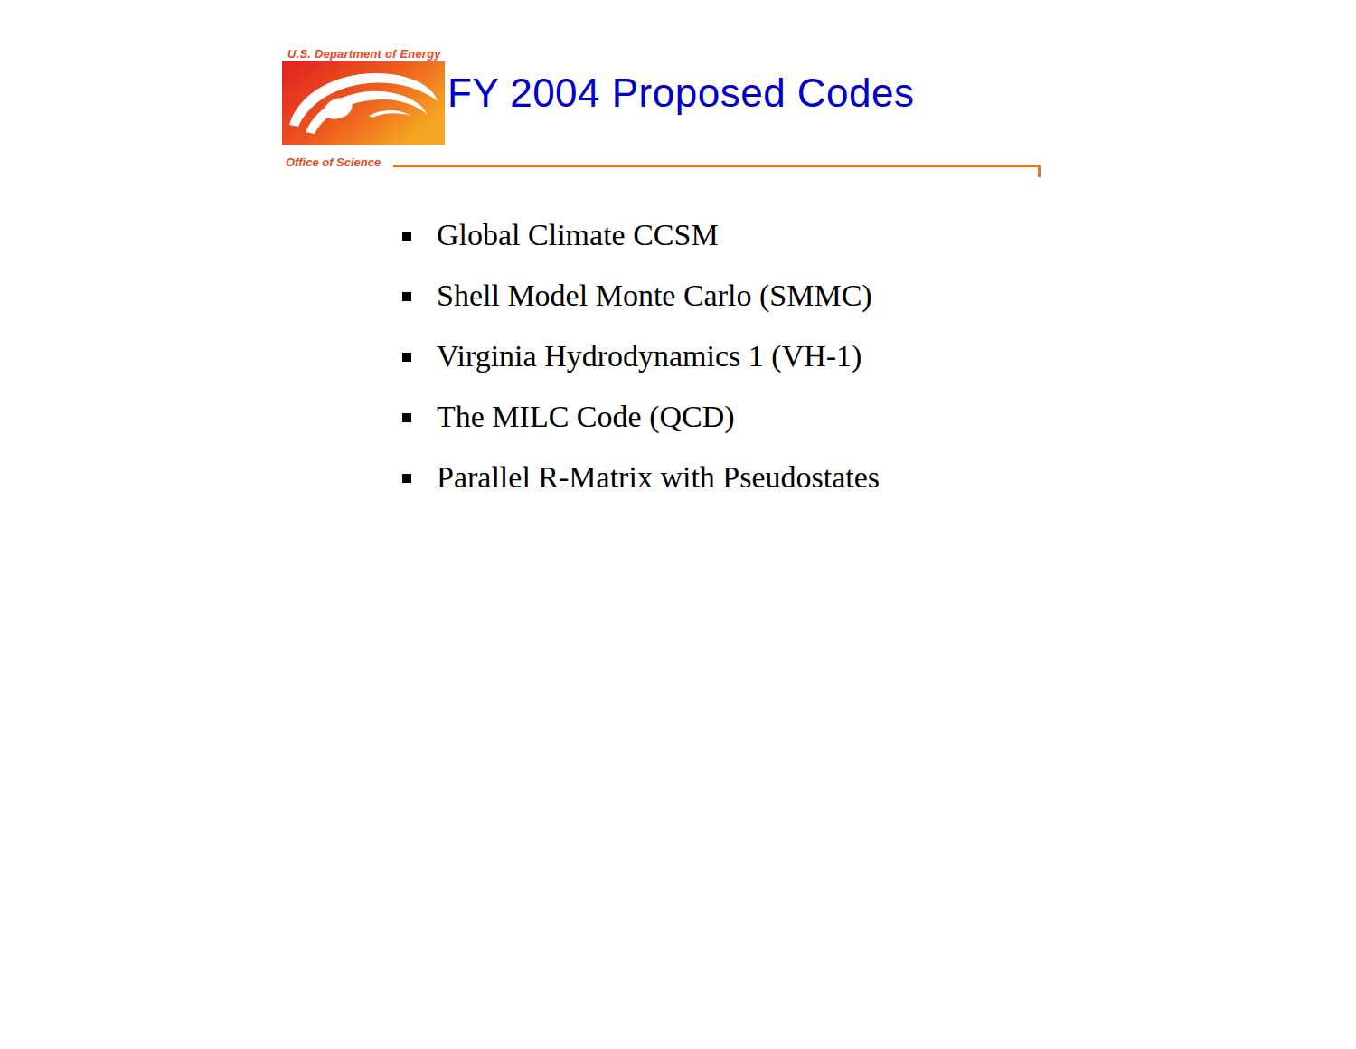U.S. Department of Energy
Office of Science
FY 2004 Proposed Codes
Global Climate CCSM
Shell Model Monte Carlo (SMMC)
Virginia Hydrodynamics 1 (VH-1)
The MILC Code (QCD)
Parallel R-Matrix with Pseudostates